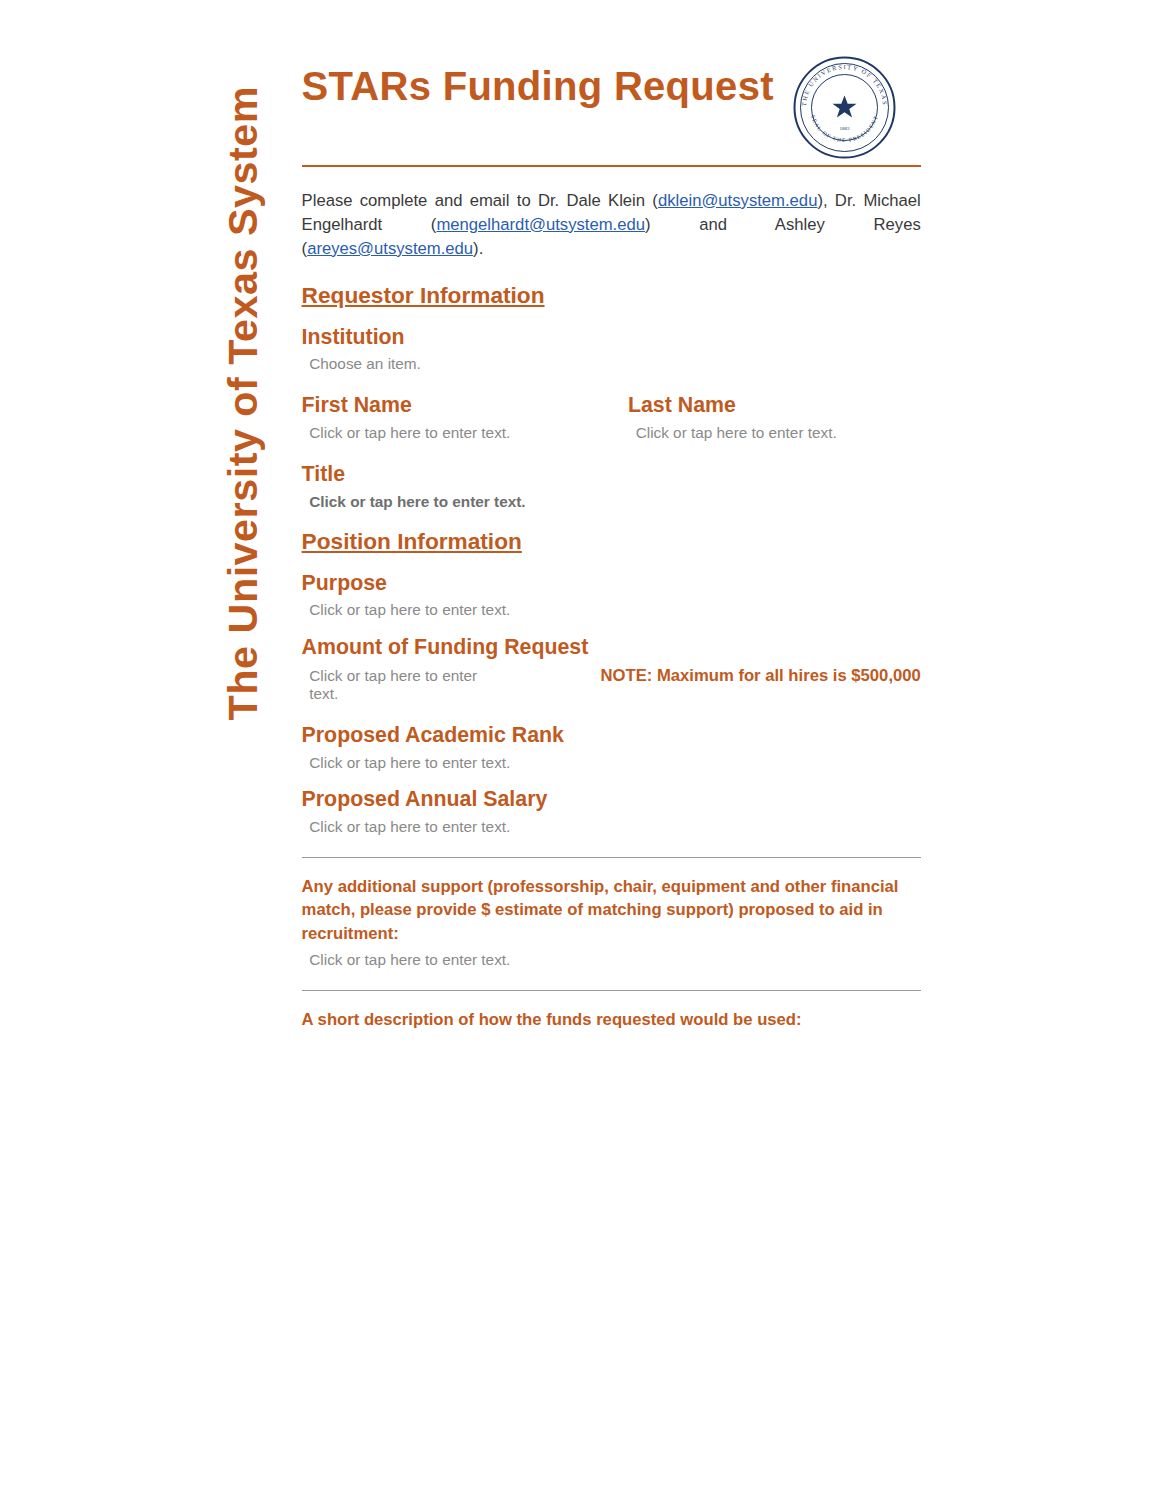The University of Texas System
STARs Funding Request
THE UNIVERSITY OF TEXAS SEAL OF THE PRESIDENT 1883
Please complete and email to Dr. Dale Klein (dklein@utsystem.edu), Dr. Michael Engelhardt (mengelhardt@utsystem.edu) and Ashley Reyes (areyes@utsystem.edu).
Requestor Information
Institution
Choose an item.
First Name
Click or tap here to enter text.
Last Name
Click or tap here to enter text.
Title
Click or tap here to enter text.
Position Information
Purpose
Click or tap here to enter text.
Amount of Funding Request
Click or tap here to enter text.
NOTE: Maximum for all hires is $500,000
Proposed Academic Rank
Click or tap here to enter text.
Proposed Annual Salary
Click or tap here to enter text.
Any additional support (professorship, chair, equipment and other financial match, please provide $ estimate of matching support) proposed to aid in recruitment:
Click or tap here to enter text.
A short description of how the funds requested would be used: